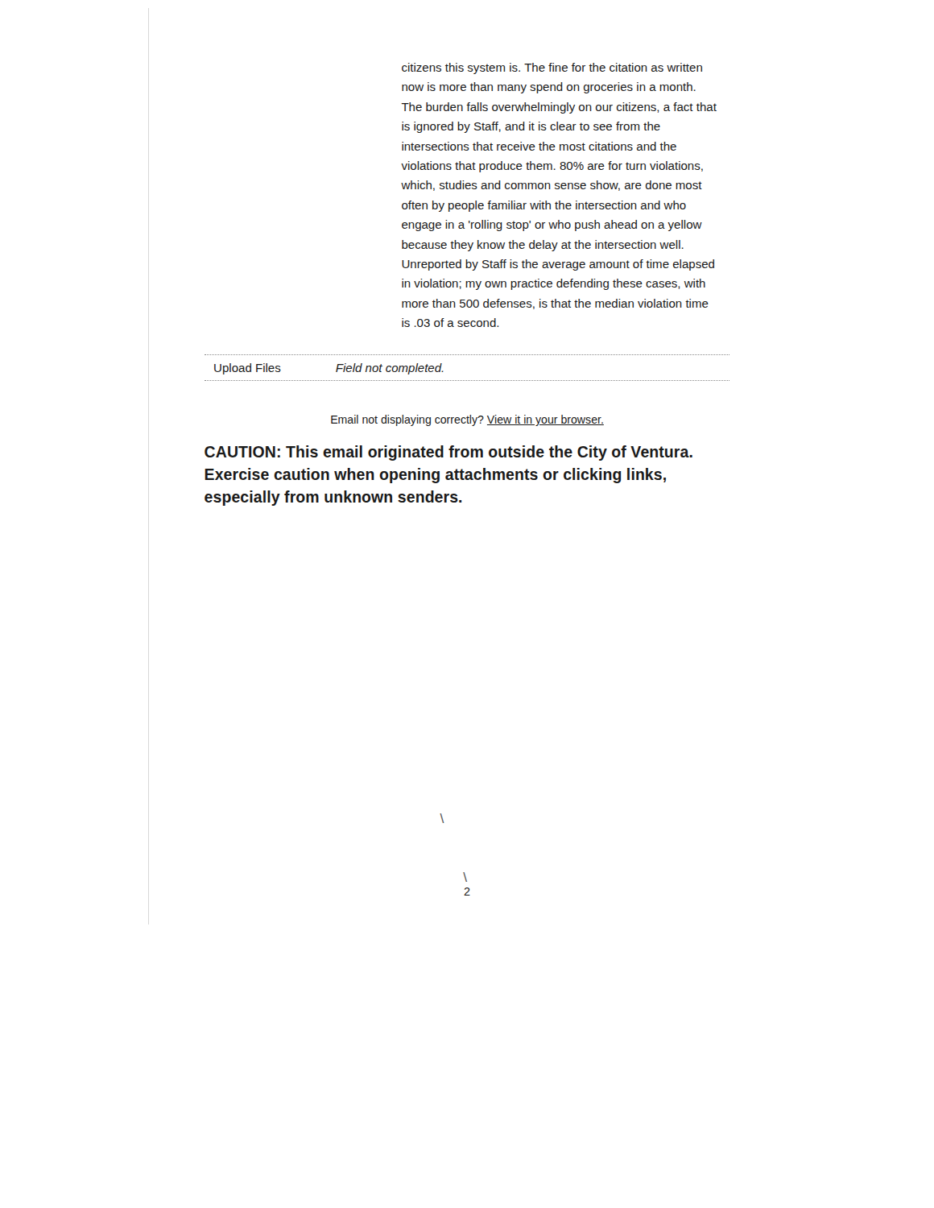citizens this system is. The fine for the citation as written now is more than many spend on groceries in a month. The burden falls overwhelmingly on our citizens, a fact that is ignored by Staff, and it is clear to see from the intersections that receive the most citations and the violations that produce them. 80% are for turn violations, which, studies and common sense show, are done most often by people familiar with the intersection and who engage in a 'rolling stop' or who push ahead on a yellow because they know the delay at the intersection well. Unreported by Staff is the average amount of time elapsed in violation; my own practice defending these cases, with more than 500 defenses, is that the median violation time is .03 of a second.
Upload Files
Field not completed.
Email not displaying correctly? View it in your browser.
CAUTION: This email originated from outside the City of Ventura. Exercise caution when opening attachments or clicking links, especially from unknown senders.
\
\
2